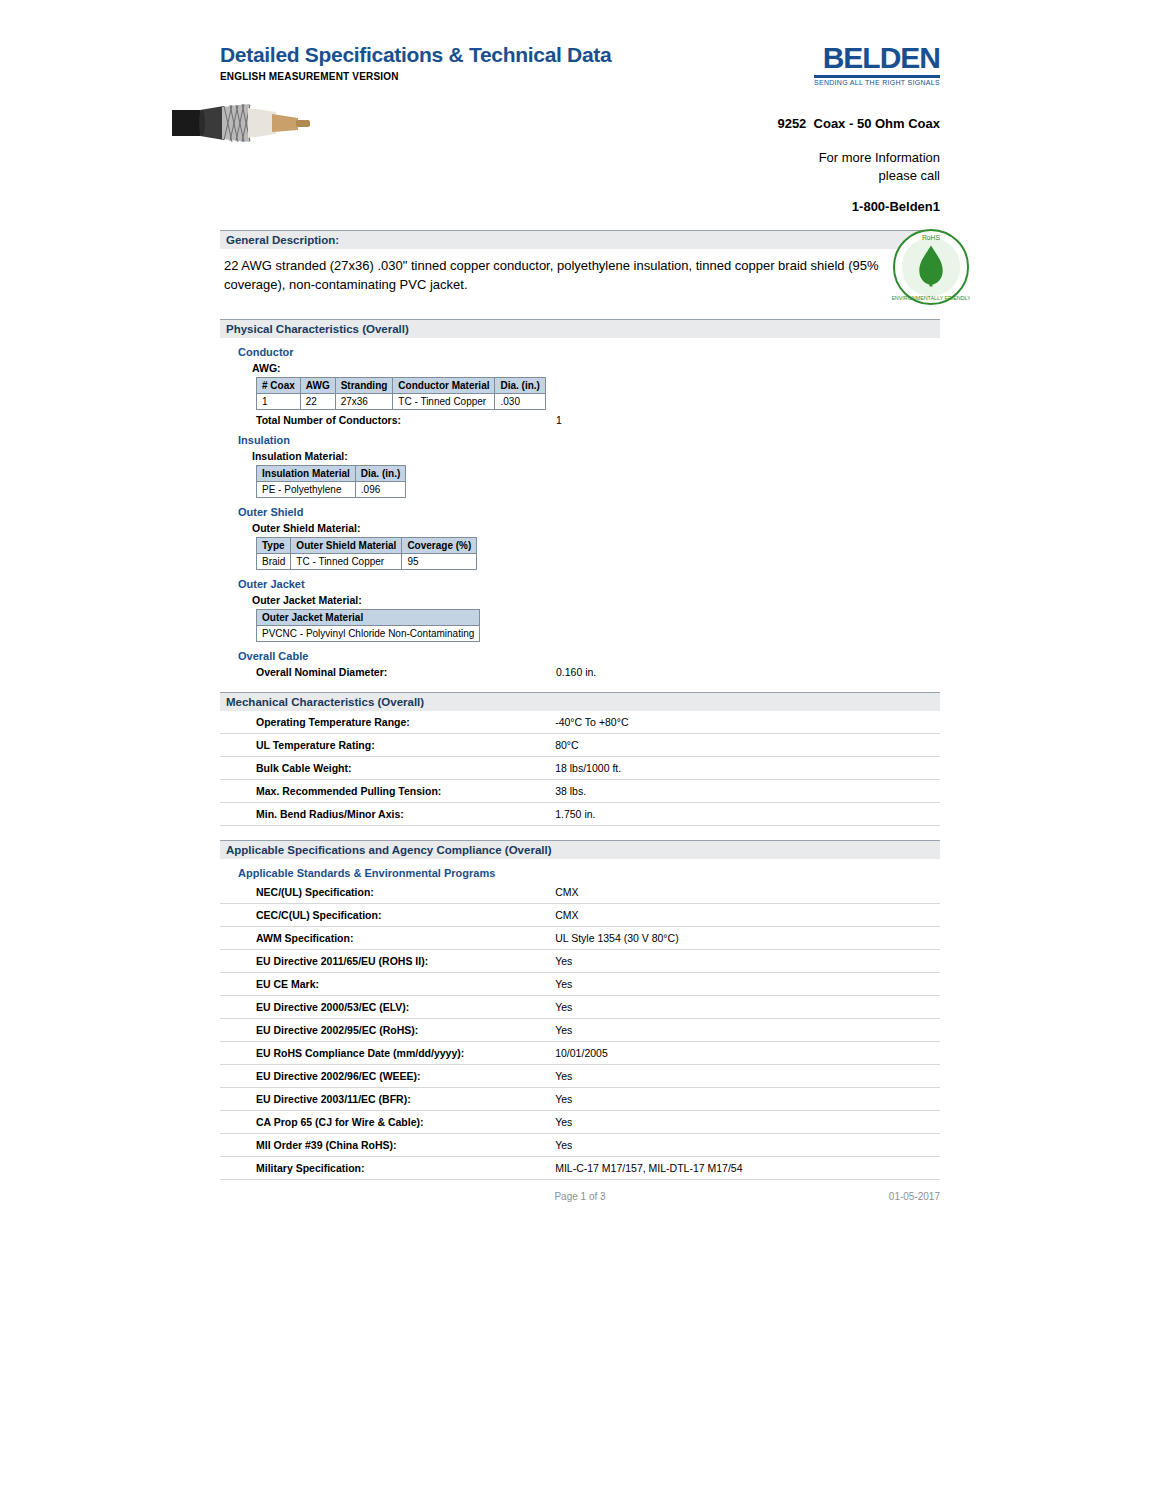Detailed Specifications & Technical Data
ENGLISH MEASUREMENT VERSION
BELDEN
SENDING ALL THE RIGHT SIGNALS
9252 Coax - 50 Ohm Coax
For more Information
please call
1-800-Belden1
RoHS ENVIRONMENTALLY FRIENDLY
General Description:
22 AWG stranded (27x36) .030" tinned copper conductor, polyethylene insulation, tinned copper braid shield (95% coverage), non-contaminating PVC jacket.
Physical Characteristics (Overall)
Conductor
AWG:
| # Coax | AWG | Stranding | Conductor Material | Dia. (in.) |
| --- | --- | --- | --- | --- |
| 1 | 22 | 27x36 | TC - Tinned Copper | .030 |
Total Number of Conductors: 1
Insulation
Insulation Material:
| Insulation Material | Dia. (in.) |
| --- | --- |
| PE - Polyethylene | .096 |
Outer Shield
Outer Shield Material:
| Type | Outer Shield Material | Coverage (%) |
| --- | --- | --- |
| Braid | TC - Tinned Copper | 95 |
Outer Jacket
Outer Jacket Material:
| Outer Jacket Material |
| --- |
| PVCNC - Polyvinyl Chloride Non-Contaminating |
Overall Cable
Overall Nominal Diameter: 0.160 in.
Mechanical Characteristics (Overall)
| Operating Temperature Range: | -40°C To +80°C |
| UL Temperature Rating: | 80°C |
| Bulk Cable Weight: | 18 lbs/1000 ft. |
| Max. Recommended Pulling Tension: | 38 lbs. |
| Min. Bend Radius/Minor Axis: | 1.750 in. |
Applicable Specifications and Agency Compliance (Overall)
Applicable Standards & Environmental Programs
| NEC/(UL) Specification: | CMX |
| CEC/C(UL) Specification: | CMX |
| AWM Specification: | UL Style 1354 (30 V 80°C) |
| EU Directive 2011/65/EU (ROHS II): | Yes |
| EU CE Mark: | Yes |
| EU Directive 2000/53/EC (ELV): | Yes |
| EU Directive 2002/95/EC (RoHS): | Yes |
| EU RoHS Compliance Date (mm/dd/yyyy): | 10/01/2005 |
| EU Directive 2002/96/EC (WEEE): | Yes |
| EU Directive 2003/11/EC (BFR): | Yes |
| CA Prop 65 (CJ for Wire & Cable): | Yes |
| MII Order #39 (China RoHS): | Yes |
| Military Specification: | MIL-C-17 M17/157, MIL-DTL-17 M17/54 |
Page 1 of 3
01-05-2017